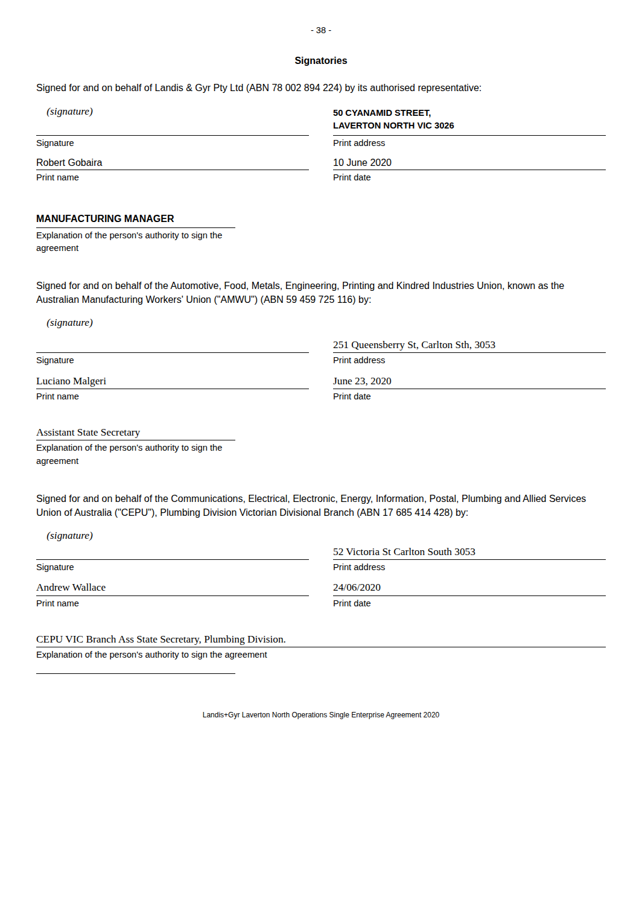- 38 -
Signatories
Signed for and on behalf of Landis & Gyr Pty Ltd (ABN 78 002 894 224) by its authorised representative:
(signature)
Signature
50 CYANAMID STREET,
LAVERTON NORTH VIC 3026
Print address
Robert Gobaira
Print name
10 June 2020
Print date
MANUFACTURING MANAGER
Explanation of the person's authority to sign the agreement
Signed for and on behalf of the Automotive, Food, Metals, Engineering, Printing and Kindred Industries Union, known as the Australian Manufacturing Workers' Union ("AMWU") (ABN 59 459 725 116) by:
(signature)
Signature
251 Queensberry St, Carlton Sth, 3053
Print address
Luciano Malgeri
Print name
June 23, 2020
Print date
Assistant State Secretary
Explanation of the person's authority to sign the agreement
Signed for and on behalf of the Communications, Electrical, Electronic, Energy, Information, Postal, Plumbing and Allied Services Union of Australia ("CEPU"), Plumbing Division Victorian Divisional Branch (ABN 17 685 414 428) by:
(signature)
Signature
52 Victoria St Carlton South 3053
Print address
Andrew Wallace
Print name
24/06/2020
Print date
CEPU VIC Branch Ass State Secretary, Plumbing Division.
Explanation of the person's authority to sign the agreement
Landis+Gyr Laverton North Operations Single Enterprise Agreement 2020